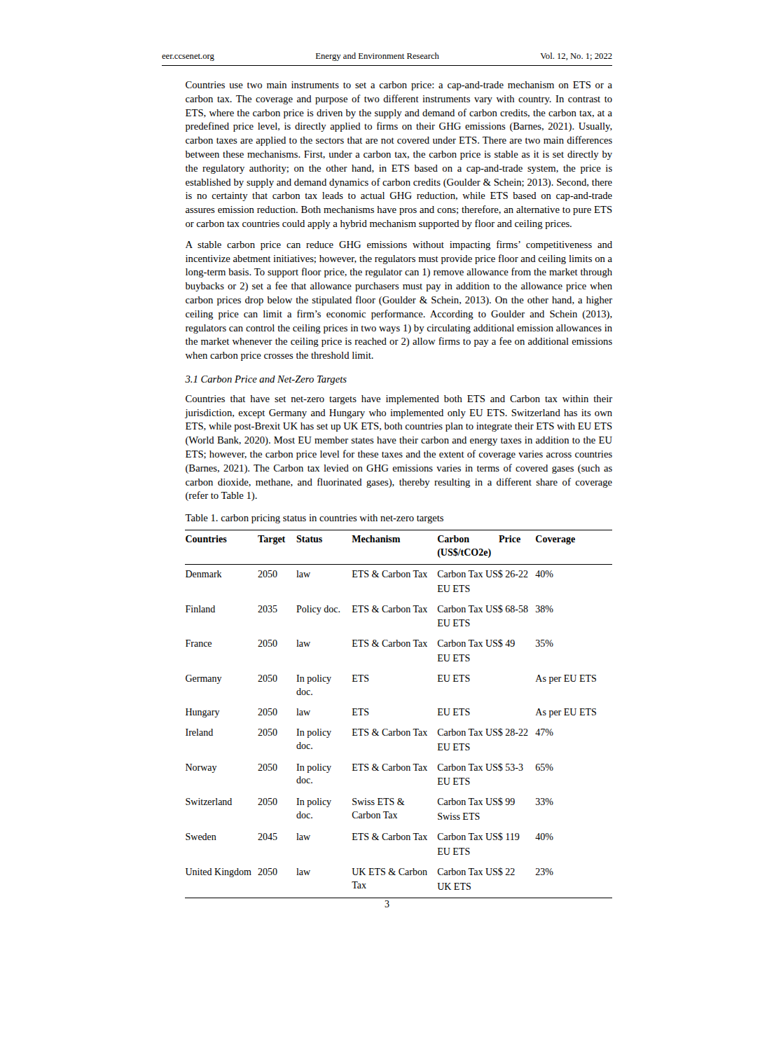eer.ccsenet.org Energy and Environment Research Vol. 12, No. 1; 2022
Countries use two main instruments to set a carbon price: a cap-and-trade mechanism on ETS or a carbon tax. The coverage and purpose of two different instruments vary with country. In contrast to ETS, where the carbon price is driven by the supply and demand of carbon credits, the carbon tax, at a predefined price level, is directly applied to firms on their GHG emissions (Barnes, 2021). Usually, carbon taxes are applied to the sectors that are not covered under ETS. There are two main differences between these mechanisms. First, under a carbon tax, the carbon price is stable as it is set directly by the regulatory authority; on the other hand, in ETS based on a cap-and-trade system, the price is established by supply and demand dynamics of carbon credits (Goulder & Schein; 2013). Second, there is no certainty that carbon tax leads to actual GHG reduction, while ETS based on cap-and-trade assures emission reduction. Both mechanisms have pros and cons; therefore, an alternative to pure ETS or carbon tax countries could apply a hybrid mechanism supported by floor and ceiling prices.
A stable carbon price can reduce GHG emissions without impacting firms’ competitiveness and incentivize abetment initiatives; however, the regulators must provide price floor and ceiling limits on a long-term basis. To support floor price, the regulator can 1) remove allowance from the market through buybacks or 2) set a fee that allowance purchasers must pay in addition to the allowance price when carbon prices drop below the stipulated floor (Goulder & Schein, 2013). On the other hand, a higher ceiling price can limit a firm’s economic performance. According to Goulder and Schein (2013), regulators can control the ceiling prices in two ways 1) by circulating additional emission allowances in the market whenever the ceiling price is reached or 2) allow firms to pay a fee on additional emissions when carbon price crosses the threshold limit.
3.1 Carbon Price and Net-Zero Targets
Countries that have set net-zero targets have implemented both ETS and Carbon tax within their jurisdiction, except Germany and Hungary who implemented only EU ETS. Switzerland has its own ETS, while post-Brexit UK has set up UK ETS, both countries plan to integrate their ETS with EU ETS (World Bank, 2020). Most EU member states have their carbon and energy taxes in addition to the EU ETS; however, the carbon price level for these taxes and the extent of coverage varies across countries (Barnes, 2021). The Carbon tax levied on GHG emissions varies in terms of covered gases (such as carbon dioxide, methane, and fluorinated gases), thereby resulting in a different share of coverage (refer to Table 1).
Table 1. carbon pricing status in countries with net-zero targets
| Countries | Target | Status | Mechanism | Carbon Price (US$/tCO2e) | Coverage |
| --- | --- | --- | --- | --- | --- |
| Denmark | 2050 | law | ETS & Carbon Tax | Carbon Tax US$ 26-22 EU ETS | 40% |
| Finland | 2035 | Policy doc. | ETS & Carbon Tax | Carbon Tax US$ 68-58 EU ETS | 38% |
| France | 2050 | law | ETS & Carbon Tax | Carbon Tax US$ 49 EU ETS | 35% |
| Germany | 2050 | In policy doc. | ETS | EU ETS | As per EU ETS |
| Hungary | 2050 | law | ETS | EU ETS | As per EU ETS |
| Ireland | 2050 | In policy doc. | ETS & Carbon Tax | Carbon Tax US$ 28-22 EU ETS | 47% |
| Norway | 2050 | In policy doc. | ETS & Carbon Tax | Carbon Tax US$ 53-3 EU ETS | 65% |
| Switzerland | 2050 | In policy doc. | Swiss ETS & Carbon Tax | Carbon Tax US$ 99 Swiss ETS | 33% |
| Sweden | 2045 | law | ETS & Carbon Tax | Carbon Tax US$ 119 EU ETS | 40% |
| United Kingdom | 2050 | law | UK ETS & Carbon Tax | Carbon Tax US$ 22 UK ETS | 23% |
3